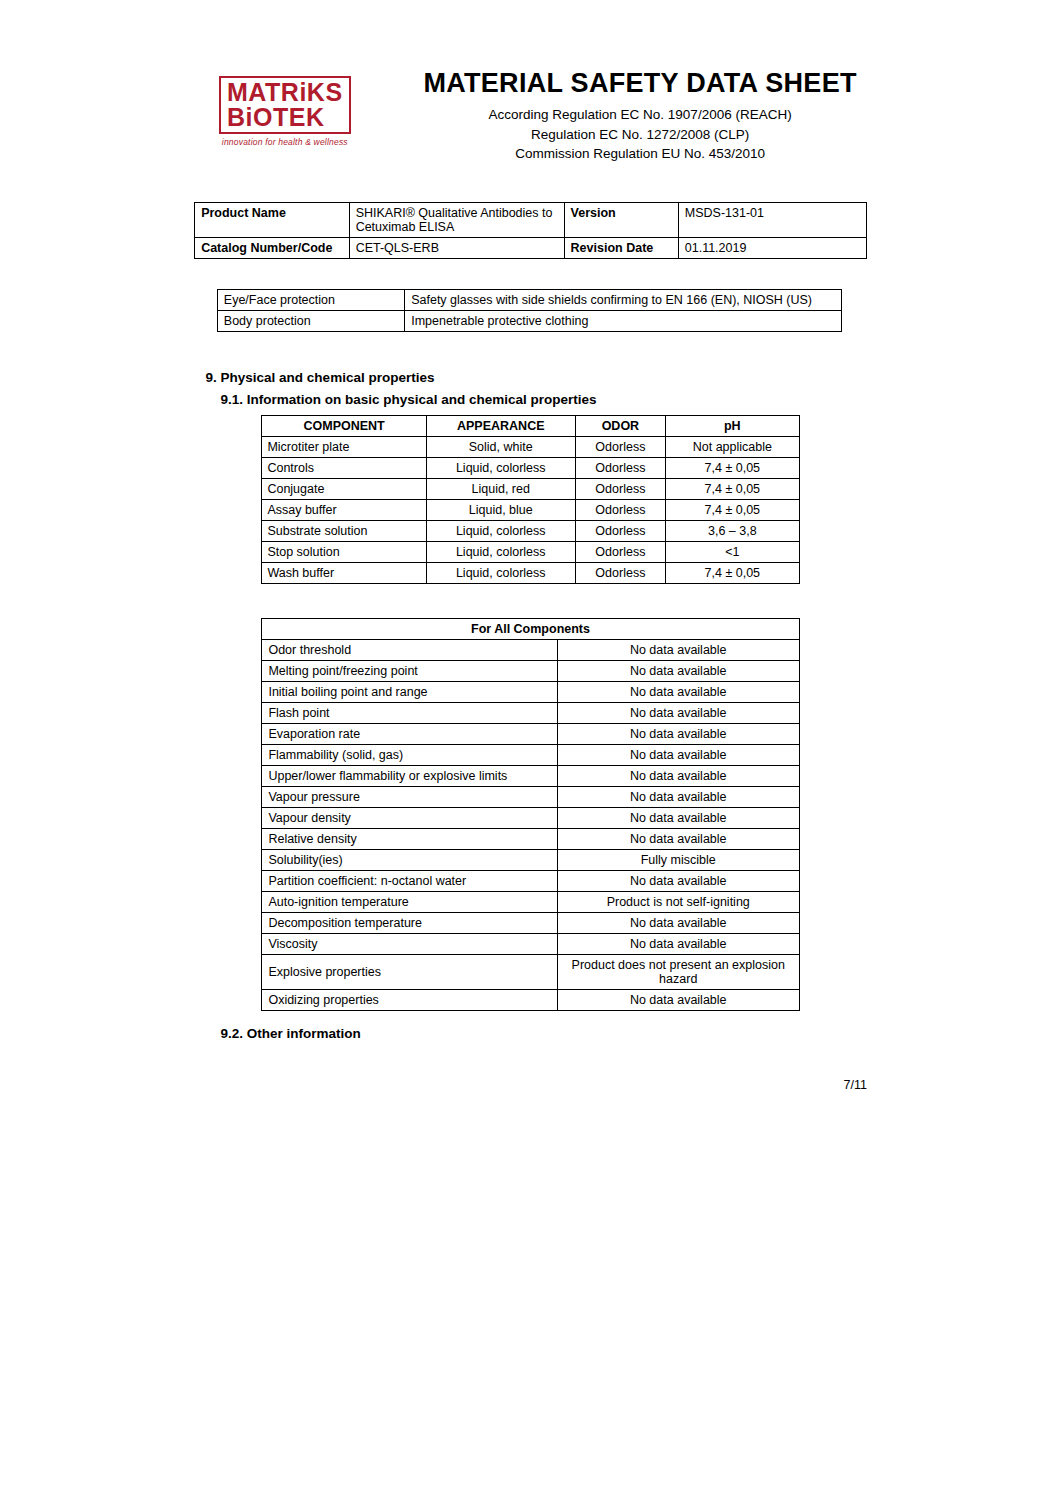MATRi KS
Bi OTEK
innovation for health & wellness
MATERIAL SAFETY DATA SHEET
According Regulation EC No. 1907/2006 (REACH)
Regulation EC No. 1272/2008 (CLP)
Commission Regulation EU No. 453/2010
| Product Name | SHIKARI® Qualitative Antibodies to Cetuximab ELISA | Version | MSDS-131-01 |
| Catalog Number/Code | CET-QLS-ERB | Revision Date | 01.11.2019 |
| Eye/Face protection | Safety glasses with side shields confirming to EN 166 (EN), NIOSH (US) |
| Body protection | Impenetrable protective clothing |
Physical and chemical properties
9.1. Information on basic physical and chemical properties
| COMPONENT | APPEARANCE | ODOR | pH |
| --- | --- | --- | --- |
| Microtiter plate | Solid, white | Odorless | Not applicable |
| Controls | Liquid, colorless | Odorless | 7,4 ± 0,05 |
| Conjugate | Liquid, red | Odorless | 7,4 ± 0,05 |
| Assay buffer | Liquid, blue | Odorless | 7,4 ± 0,05 |
| Substrate solution | Liquid, colorless | Odorless | 3,6 – 3,8 |
| Stop solution | Liquid, colorless | Odorless | <1 |
| Wash buffer | Liquid, colorless | Odorless | 7,4 ± 0,05 |
| For All Components |
| --- |
| Odor threshold | No data available |
| Melting point/freezing point | No data available |
| Initial boiling point and range | No data available |
| Flash point | No data available |
| Evaporation rate | No data available |
| Flammability (solid, gas) | No data available |
| Upper/lower flammability or explosive limits | No data available |
| Vapour pressure | No data available |
| Vapour density | No data available |
| Relative density | No data available |
| Solubility(ies) | Fully miscible |
| Partition coefficient: n-octanol water | No data available |
| Auto-ignition temperature | Product is not self-igniting |
| Decomposition temperature | No data available |
| Viscosity | No data available |
| Explosive properties | Product does not present an explosion hazard |
| Oxidizing properties | No data available |
9.2. Other information
7/11